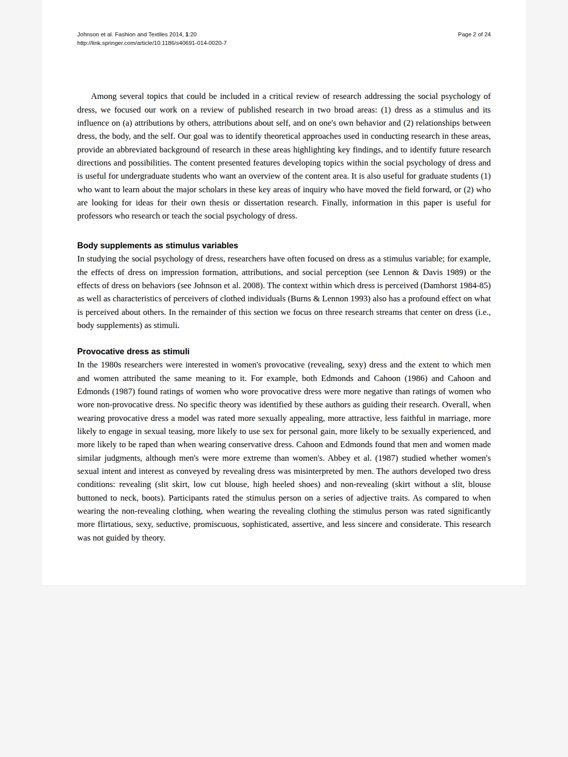Johnson et al. Fashion and Textiles 2014, 1:20
http://link.springer.com/article/10.1186/s40691-014-0020-7
Page 2 of 24
Among several topics that could be included in a critical review of research addressing the social psychology of dress, we focused our work on a review of published research in two broad areas: (1) dress as a stimulus and its influence on (a) attributions by others, attributions about self, and on one's own behavior and (2) relationships between dress, the body, and the self. Our goal was to identify theoretical approaches used in conducting research in these areas, provide an abbreviated background of research in these areas highlighting key findings, and to identify future research directions and possibilities. The content presented features developing topics within the social psychology of dress and is useful for undergraduate students who want an overview of the content area. It is also useful for graduate students (1) who want to learn about the major scholars in these key areas of inquiry who have moved the field forward, or (2) who are looking for ideas for their own thesis or dissertation research. Finally, information in this paper is useful for professors who research or teach the social psychology of dress.
Body supplements as stimulus variables
In studying the social psychology of dress, researchers have often focused on dress as a stimulus variable; for example, the effects of dress on impression formation, attributions, and social perception (see Lennon & Davis 1989) or the effects of dress on behaviors (see Johnson et al. 2008). The context within which dress is perceived (Damhorst 1984-85) as well as characteristics of perceivers of clothed individuals (Burns & Lennon 1993) also has a profound effect on what is perceived about others. In the remainder of this section we focus on three research streams that center on dress (i.e., body supplements) as stimuli.
Provocative dress as stimuli
In the 1980s researchers were interested in women's provocative (revealing, sexy) dress and the extent to which men and women attributed the same meaning to it. For example, both Edmonds and Cahoon (1986) and Cahoon and Edmonds (1987) found ratings of women who wore provocative dress were more negative than ratings of women who wore non-provocative dress. No specific theory was identified by these authors as guiding their research. Overall, when wearing provocative dress a model was rated more sexually appealing, more attractive, less faithful in marriage, more likely to engage in sexual teasing, more likely to use sex for personal gain, more likely to be sexually experienced, and more likely to be raped than when wearing conservative dress. Cahoon and Edmonds found that men and women made similar judgments, although men's were more extreme than women's. Abbey et al. (1987) studied whether women's sexual intent and interest as conveyed by revealing dress was misinterpreted by men. The authors developed two dress conditions: revealing (slit skirt, low cut blouse, high heeled shoes) and non-revealing (skirt without a slit, blouse buttoned to neck, boots). Participants rated the stimulus person on a series of adjective traits. As compared to when wearing the non-revealing clothing, when wearing the revealing clothing the stimulus person was rated significantly more flirtatious, sexy, seductive, promiscuous, sophisticated, assertive, and less sincere and considerate. This research was not guided by theory.